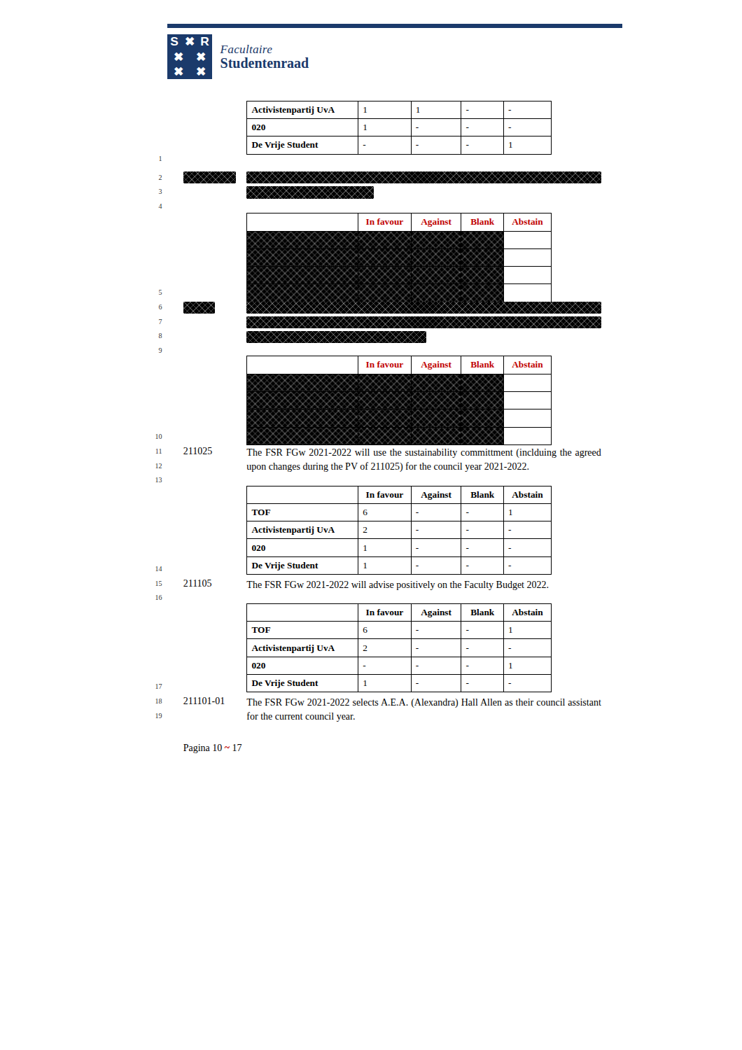S✖R
✖✖
✖✖
Facultaire
Studentenraad
| Activistenpartij UvA | 1 | 1 | - | - |
| 020 | 1 | - | - | - |
| De Vrije Student | - | - | - | 1 |
1
2
3
4
5
6
7
8
9
10
11
12
13
14
15
16
17
18
19
| | In favour | Against | Blank | Abstain |
| --- | --- | --- | --- | --- |
| | In favour | Against | Blank | Abstain |
| --- | --- | --- | --- | --- |
211025
The FSR FGw 2021-2022 will use the sustainability committment (inclduing the agreed upon changes during the PV of 211025) for the council year 2021-2022.
| | In favour | Against | Blank | Abstain |
| --- | --- | --- | --- | --- |
| TOF | 6 | - | - | 1 |
| Activistenpartij UvA | 2 | - | - | - |
| 020 | 1 | - | - | - |
| De Vrije Student | 1 | - | - | - |
211105
The FSR FGw 2021-2022 will advise positively on the Faculty Budget 2022.
| | In favour | Against | Blank | Abstain |
| --- | --- | --- | --- | --- |
| TOF | 6 | - | - | 1 |
| Activistenpartij UvA | 2 | - | - | - |
| 020 | - | - | - | 1 |
| De Vrije Student | 1 | - | - | - |
211101-01
The FSR FGw 2021-2022 selects A.E.A. (Alexandra) Hall Allen as their council assistant for the current council year.
Pagina 10 ~ 17